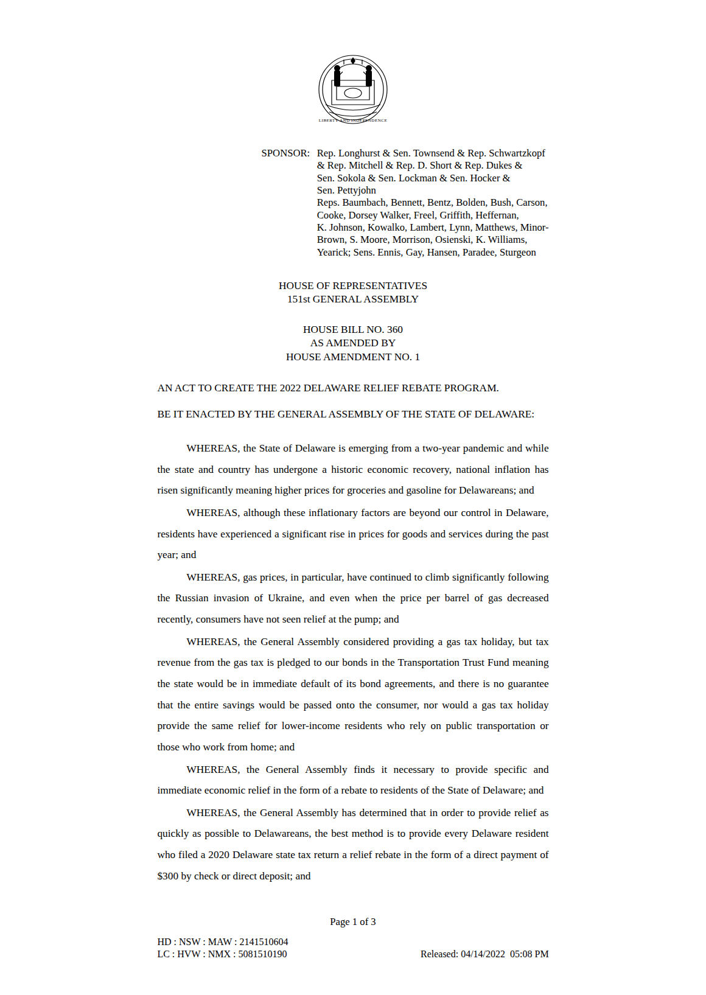SPONSOR:
Rep. Longhurst & Sen. Townsend & Rep. Schwartzkopf
& Rep. Mitchell & Rep. D. Short & Rep. Dukes &
Sen. Sokola & Sen. Lockman & Sen. Hocker &
Sen. Pettyjohn
Reps. Baumbach, Bennett, Bentz, Bolden, Bush, Carson,
Cooke, Dorsey Walker, Freel, Griffith, Heffernan,
K. Johnson, Kowalko, Lambert, Lynn, Matthews, Minor-
Brown, S. Moore, Morrison, Osienski, K. Williams,
Yearick; Sens. Ennis, Gay, Hansen, Paradee, Sturgeon
HOUSE OF REPRESENTATIVES
151st GENERAL ASSEMBLY
HOUSE BILL NO. 360
AS AMENDED BY
HOUSE AMENDMENT NO. 1
AN ACT TO CREATE THE 2022 DELAWARE RELIEF REBATE PROGRAM.
BE IT ENACTED BY THE GENERAL ASSEMBLY OF THE STATE OF DELAWARE:
WHEREAS, the State of Delaware is emerging from a two-year pandemic and while the state and country has undergone a historic economic recovery, national inflation has risen significantly meaning higher prices for groceries and gasoline for Delawareans; and
WHEREAS, although these inflationary factors are beyond our control in Delaware, residents have experienced a significant rise in prices for goods and services during the past year; and
WHEREAS, gas prices, in particular, have continued to climb significantly following the Russian invasion of Ukraine, and even when the price per barrel of gas decreased recently, consumers have not seen relief at the pump; and
WHEREAS, the General Assembly considered providing a gas tax holiday, but tax revenue from the gas tax is pledged to our bonds in the Transportation Trust Fund meaning the state would be in immediate default of its bond agreements, and there is no guarantee that the entire savings would be passed onto the consumer, nor would a gas tax holiday provide the same relief for lower-income residents who rely on public transportation or those who work from home; and
WHEREAS, the General Assembly finds it necessary to provide specific and immediate economic relief in the form of a rebate to residents of the State of Delaware; and
WHEREAS, the General Assembly has determined that in order to provide relief as quickly as possible to Delawareans, the best method is to provide every Delaware resident who filed a 2020 Delaware state tax return a relief rebate in the form of a direct payment of $300 by check or direct deposit; and
Page 1 of 3
HD : NSW : MAW : 2141510604
LC : HVW : NMX : 5081510190
Released: 04/14/2022 05:08 PM